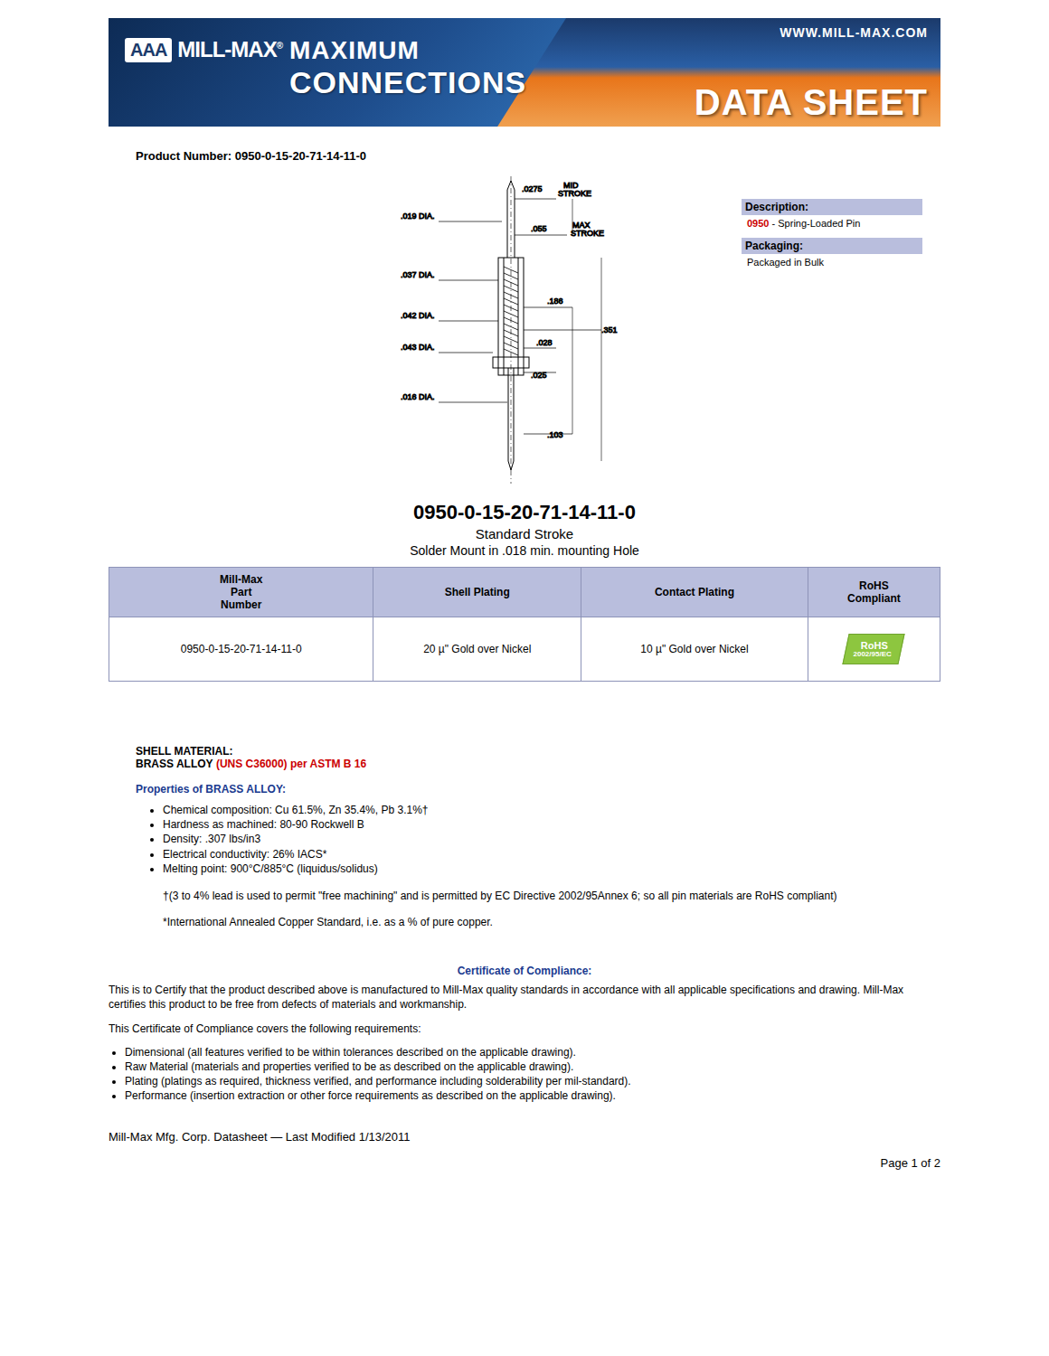AAA MILL-MAX®
MAXIMUM
CONNECTIONS
WWW.MILL-MAX.COM
DATA SHEET
Product Number: 0950-0-15-20-71-14-11-0
.019 DIA. .037 DIA. .042 DIA. .043 DIA. .016 DIA. .0275 MID STROKE .055 MAX STROKE .186 .351 .028 .025 .103
0950-0-15-20-71-14-11-0
Standard Stroke
Solder Mount in .018 min. mounting Hole
Description:
0950 - Spring-Loaded Pin
Packaging:
Packaged in Bulk
| Mill-Max Part Number | Shell Plating | Contact Plating | RoHS Compliant |
| --- | --- | --- | --- |
| 0950-0-15-20-71-14-11-0 | 20 µ" Gold over Nickel | 10 µ" Gold over Nickel | RoHS 2002/95/EC |
SHELL MATERIAL:
BRASS ALLOY (UNS C36000) per ASTM B 16
Properties of BRASS ALLOY:
Chemical composition: Cu 61.5%, Zn 35.4%, Pb 3.1%†
Hardness as machined: 80-90 Rockwell B
Density: .307 lbs/in3
Electrical conductivity: 26% IACS*
Melting point: 900°C/885°C (liquidus/solidus)
†(3 to 4% lead is used to permit "free machining" and is permitted by EC Directive 2002/95Annex 6; so all pin materials are RoHS compliant)
*International Annealed Copper Standard, i.e. as a % of pure copper.
Certificate of Compliance:
This is to Certify that the product described above is manufactured to Mill-Max quality standards in accordance with all applicable specifications and drawing. Mill-Max certifies this product to be free from defects of materials and workmanship.
This Certificate of Compliance covers the following requirements:
Dimensional (all features verified to be within tolerances described on the applicable drawing).
Raw Material (materials and properties verified to be as described on the applicable drawing).
Plating (platings as required, thickness verified, and performance including solderability per mil-standard).
Performance (insertion extraction or other force requirements as described on the applicable drawing).
Mill-Max Mfg. Corp. Datasheet — Last Modified 1/13/2011
Page 1 of 2